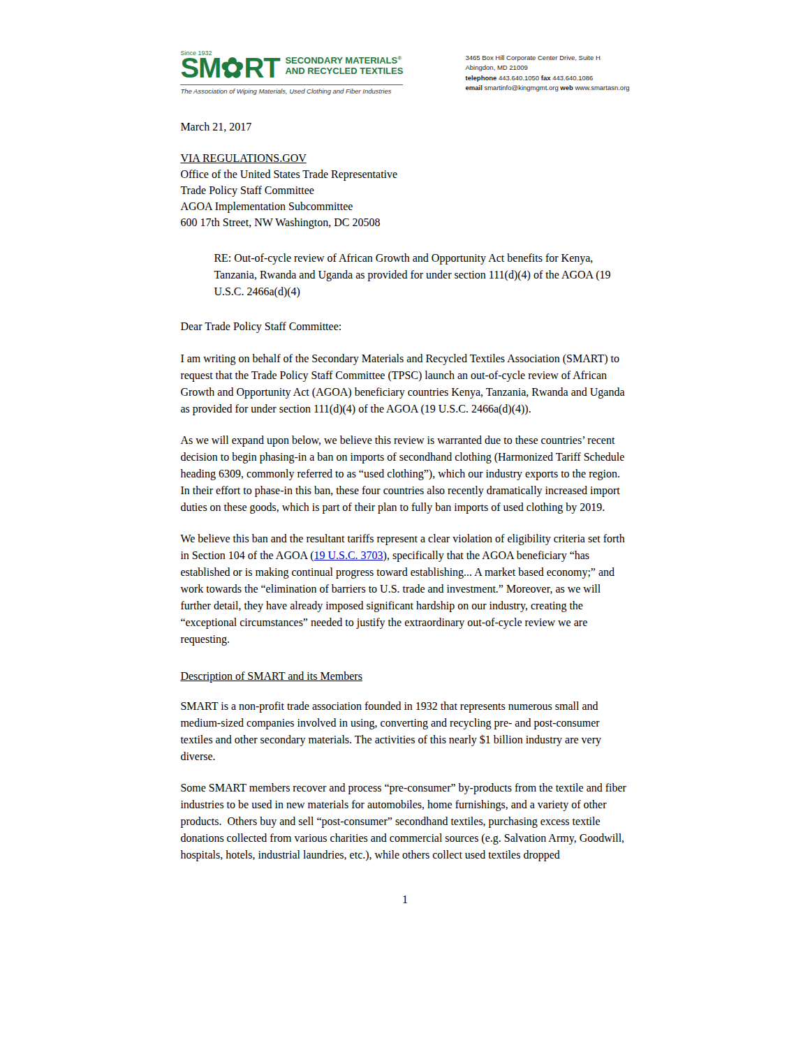Since 1932 SM✿RT
Secondary Materials®
and Recycled Textiles
The Association of Wiping Materials, Used Clothing and Fiber Industries
3465 Box Hill Corporate Center Drive, Suite H
Abingdon, MD 21009
telephone 443.640.1050 fax 443.640.1086
email smartinfo@kingmgmt.org web www.smartasn.org
March 21, 2017
VIA REGULATIONS.GOV
Office of the United States Trade Representative
Trade Policy Staff Committee
AGOA Implementation Subcommittee
600 17th Street, NW Washington, DC 20508
RE: Out-of-cycle review of African Growth and Opportunity Act benefits for Kenya, Tanzania, Rwanda and Uganda as provided for under section 111(d)(4) of the AGOA (19 U.S.C. 2466a(d)(4)
Dear Trade Policy Staff Committee:
I am writing on behalf of the Secondary Materials and Recycled Textiles Association (SMART) to request that the Trade Policy Staff Committee (TPSC) launch an out-of-cycle review of African Growth and Opportunity Act (AGOA) beneficiary countries Kenya, Tanzania, Rwanda and Uganda as provided for under section 111(d)(4) of the AGOA (19 U.S.C. 2466a(d)(4)).
As we will expand upon below, we believe this review is warranted due to these countries’ recent decision to begin phasing-in a ban on imports of secondhand clothing (Harmonized Tariff Schedule heading 6309, commonly referred to as “used clothing”), which our industry exports to the region. In their effort to phase-in this ban, these four countries also recently dramatically increased import duties on these goods, which is part of their plan to fully ban imports of used clothing by 2019.
We believe this ban and the resultant tariffs represent a clear violation of eligibility criteria set forth in Section 104 of the AGOA (19 U.S.C. 3703), specifically that the AGOA beneficiary “has established or is making continual progress toward establishing... A market based economy;” and work towards the “elimination of barriers to U.S. trade and investment.” Moreover, as we will further detail, they have already imposed significant hardship on our industry, creating the “exceptional circumstances” needed to justify the extraordinary out-of-cycle review we are requesting.
Description of SMART and its Members
SMART is a non-profit trade association founded in 1932 that represents numerous small and medium-sized companies involved in using, converting and recycling pre- and post-consumer textiles and other secondary materials. The activities of this nearly $1 billion industry are very diverse.
Some SMART members recover and process “pre-consumer” by-products from the textile and fiber industries to be used in new materials for automobiles, home furnishings, and a variety of other products. Others buy and sell “post-consumer” secondhand textiles, purchasing excess textile donations collected from various charities and commercial sources (e.g. Salvation Army, Goodwill, hospitals, hotels, industrial laundries, etc.), while others collect used textiles dropped
1